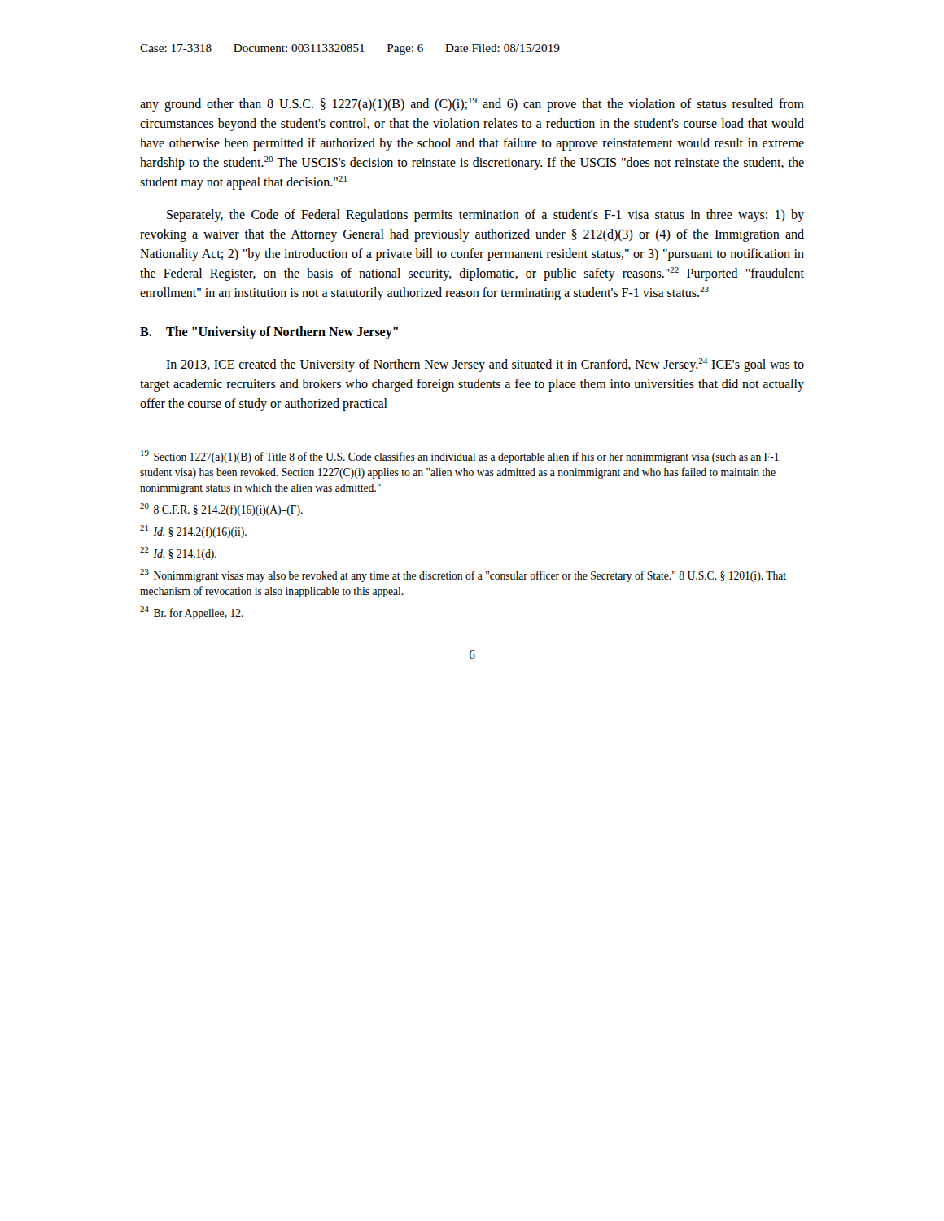Case: 17-3318 Document: 003113320851 Page: 6 Date Filed: 08/15/2019
any ground other than 8 U.S.C. § 1227(a)(1)(B) and (C)(i);19 and 6) can prove that the violation of status resulted from circumstances beyond the student's control, or that the violation relates to a reduction in the student's course load that would have otherwise been permitted if authorized by the school and that failure to approve reinstatement would result in extreme hardship to the student.20 The USCIS's decision to reinstate is discretionary. If the USCIS "does not reinstate the student, the student may not appeal that decision."21
Separately, the Code of Federal Regulations permits termination of a student's F-1 visa status in three ways: 1) by revoking a waiver that the Attorney General had previously authorized under § 212(d)(3) or (4) of the Immigration and Nationality Act; 2) "by the introduction of a private bill to confer permanent resident status," or 3) "pursuant to notification in the Federal Register, on the basis of national security, diplomatic, or public safety reasons."22 Purported "fraudulent enrollment" in an institution is not a statutorily authorized reason for terminating a student's F-1 visa status.23
B. The "University of Northern New Jersey"
In 2013, ICE created the University of Northern New Jersey and situated it in Cranford, New Jersey.24 ICE's goal was to target academic recruiters and brokers who charged foreign students a fee to place them into universities that did not actually offer the course of study or authorized practical
19 Section 1227(a)(1)(B) of Title 8 of the U.S. Code classifies an individual as a deportable alien if his or her nonimmigrant visa (such as an F-1 student visa) has been revoked. Section 1227(C)(i) applies to an "alien who was admitted as a nonimmigrant and who has failed to maintain the nonimmigrant status in which the alien was admitted."
20 8 C.F.R. § 214.2(f)(16)(i)(A)–(F).
21 Id. § 214.2(f)(16)(ii).
22 Id. § 214.1(d).
23 Nonimmigrant visas may also be revoked at any time at the discretion of a "consular officer or the Secretary of State." 8 U.S.C. § 1201(i). That mechanism of revocation is also inapplicable to this appeal.
24 Br. for Appellee, 12.
6